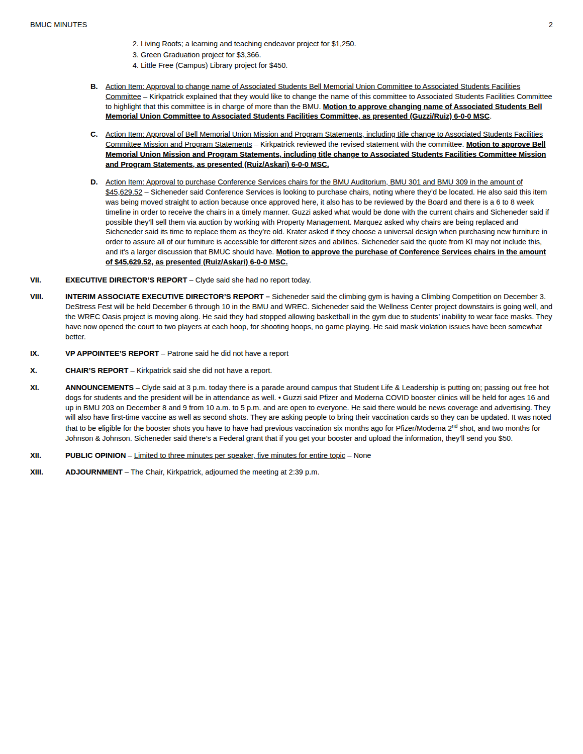BMUC MINUTES 2
Living Roofs; a learning and teaching endeavor project for $1,250.
Green Graduation project for $3,366.
Little Free (Campus) Library project for $450.
B.
Action Item: Approval to change name of Associated Students Bell Memorial Union Committee to Associated Students Facilities Committee – Kirkpatrick explained that they would like to change the name of this committee to Associated Students Facilities Committee to highlight that this committee is in charge of more than the BMU. Motion to approve changing name of Associated Students Bell Memorial Union Committee to Associated Students Facilities Committee, as presented (Guzzi/Ruiz) 6-0-0 MSC.
C.
Action Item: Approval of Bell Memorial Union Mission and Program Statements, including title change to Associated Students Facilities Committee Mission and Program Statements – Kirkpatrick reviewed the revised statement with the committee. Motion to approve Bell Memorial Union Mission and Program Statements, including title change to Associated Students Facilities Committee Mission and Program Statements, as presented (Ruiz/Askari) 6-0-0 MSC.
D.
Action Item: Approval to purchase Conference Services chairs for the BMU Auditorium, BMU 301 and BMU 309 in the amount of $45,629.52 – Sicheneder said Conference Services is looking to purchase chairs, noting where they’d be located. He also said this item was being moved straight to action because once approved here, it also has to be reviewed by the Board and there is a 6 to 8 week timeline in order to receive the chairs in a timely manner. Guzzi asked what would be done with the current chairs and Sicheneder said if possible they’ll sell them via auction by working with Property Management. Marquez asked why chairs are being replaced and Sicheneder said its time to replace them as they’re old. Krater asked if they choose a universal design when purchasing new furniture in order to assure all of our furniture is accessible for different sizes and abilities. Sicheneder said the quote from KI may not include this, and it’s a larger discussion that BMUC should have. Motion to approve the purchase of Conference Services chairs in the amount of $45,629.52, as presented (Ruiz/Askari) 6-0-0 MSC.
VII.
EXECUTIVE DIRECTOR’S REPORT – Clyde said she had no report today.
VIII.
INTERIM ASSOCIATE EXECUTIVE DIRECTOR’S REPORT – Sicheneder said the climbing gym is having a Climbing Competition on December 3. DeStress Fest will be held December 6 through 10 in the BMU and WREC. Sicheneder said the Wellness Center project downstairs is going well, and the WREC Oasis project is moving along. He said they had stopped allowing basketball in the gym due to students’ inability to wear face masks. They have now opened the court to two players at each hoop, for shooting hoops, no game playing. He said mask violation issues have been somewhat better.
IX.
VP APPOINTEE’S REPORT – Patrone said he did not have a report
X.
CHAIR’S REPORT – Kirkpatrick said she did not have a report.
XI.
ANNOUNCEMENTS – Clyde said at 3 p.m. today there is a parade around campus that Student Life & Leadership is putting on; passing out free hot dogs for students and the president will be in attendance as well. • Guzzi said Pfizer and Moderna COVID booster clinics will be held for ages 16 and up in BMU 203 on December 8 and 9 from 10 a.m. to 5 p.m. and are open to everyone. He said there would be news coverage and advertising. They will also have first-time vaccine as well as second shots. They are asking people to bring their vaccination cards so they can be updated. It was noted that to be eligible for the booster shots you have to have had previous vaccination six months ago for Pfizer/Moderna 2nd shot, and two months for Johnson & Johnson. Sicheneder said there’s a Federal grant that if you get your booster and upload the information, they’ll send you $50.
XII.
PUBLIC OPINION – Limited to three minutes per speaker, five minutes for entire topic – None
XIII.
ADJOURNMENT – The Chair, Kirkpatrick, adjourned the meeting at 2:39 p.m.